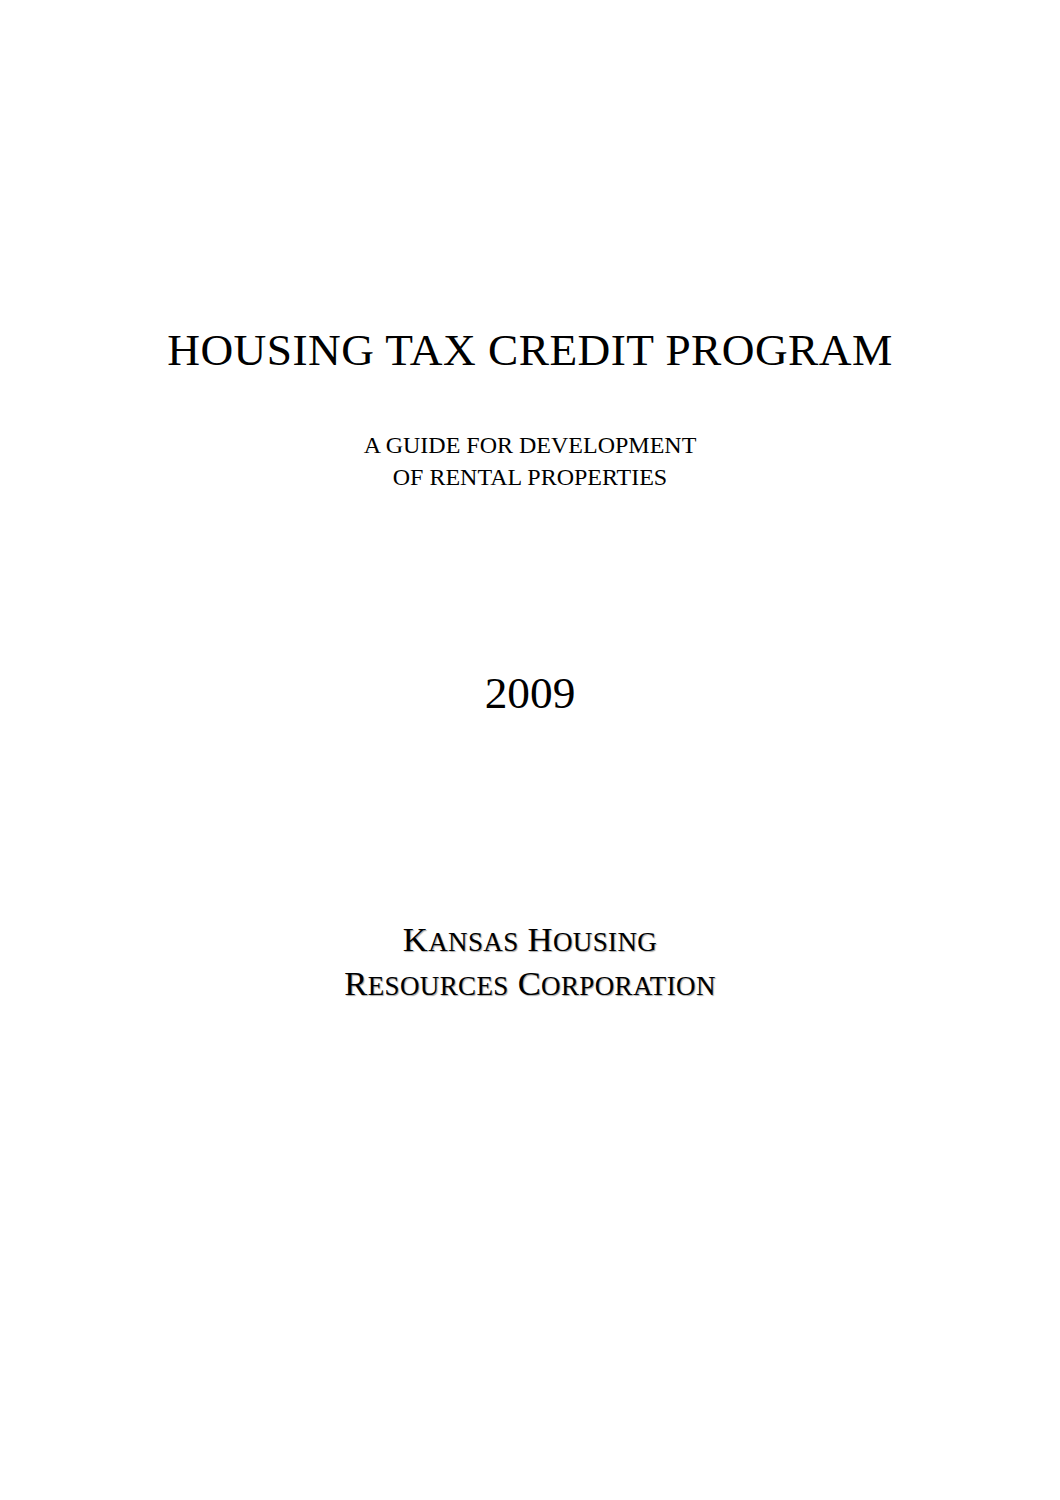HOUSING TAX CREDIT PROGRAM
A GUIDE FOR DEVELOPMENT
OF RENTAL PROPERTIES
2009
KANSAS HOUSING
RESOURCES CORPORATION